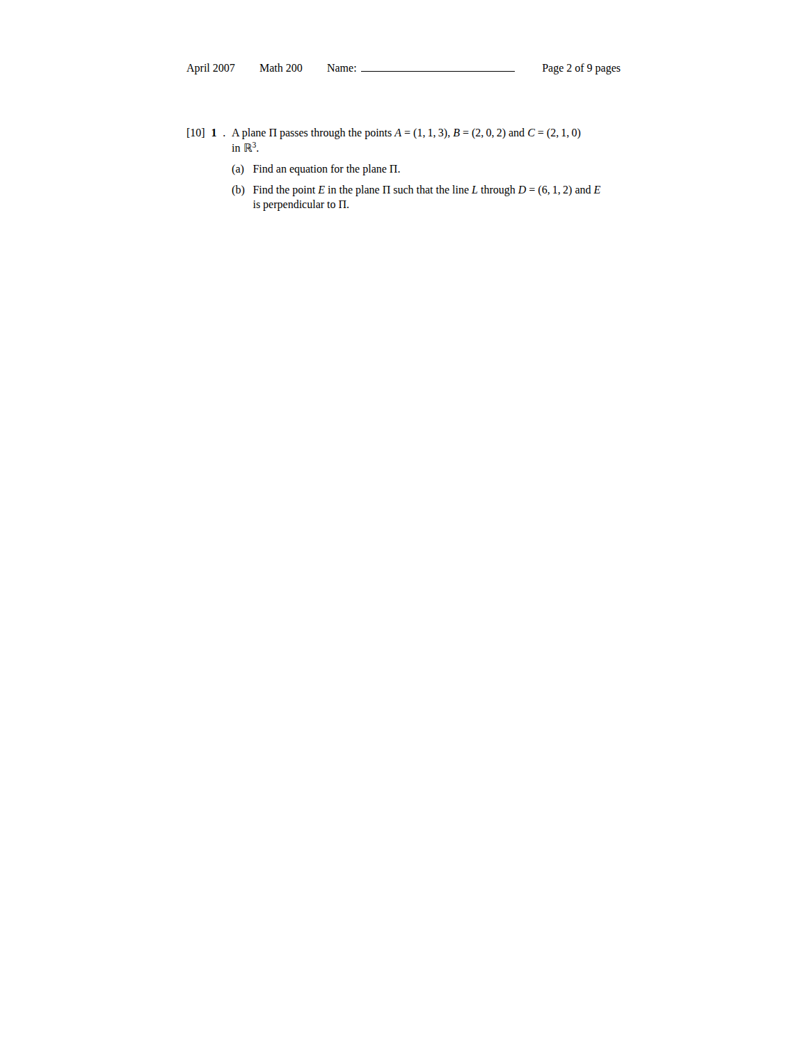April 2007 Math 200 Name:
Page 2 of 9 pages
[10] 1.
A plane Π passes through the points A = (1, 1, 3), B = (2, 0, 2) and C = (2, 1, 0)
in ℝ3.
(a) Find an equation for the plane Π.
(b) Find the point E in the plane Π such that the line L through D = (6, 1, 2) and E
is perpendicular to Π.